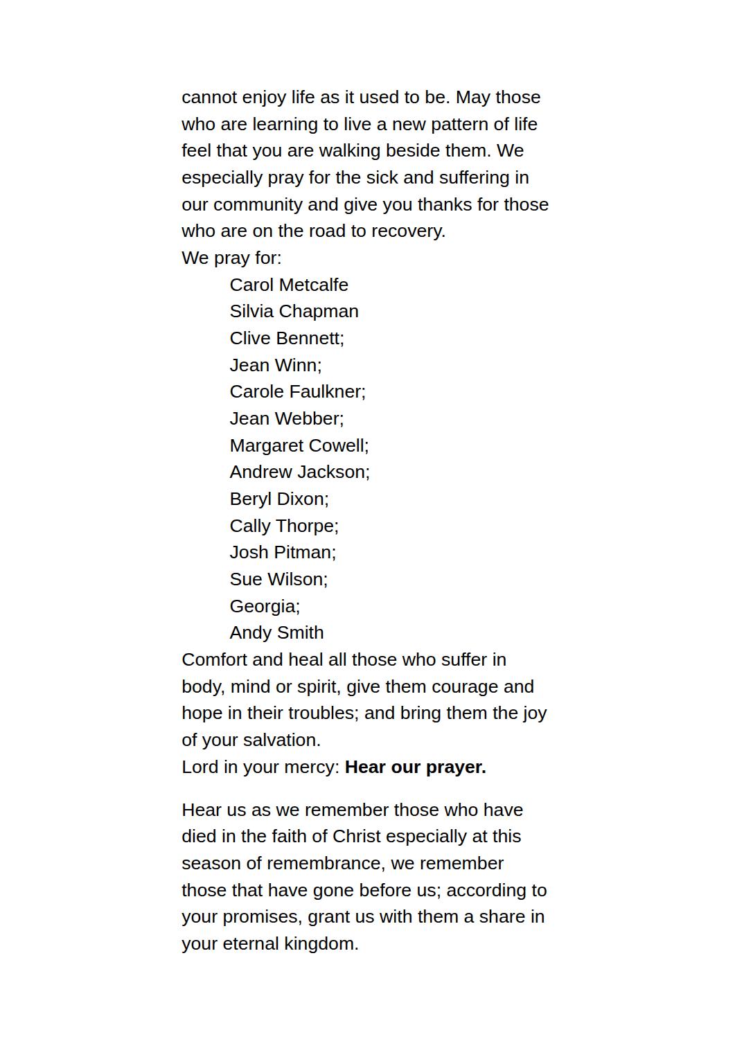cannot enjoy life as it used to be. May those who are learning to live a new pattern of life feel that you are walking beside them. We especially pray for the sick and suffering in our community and give you thanks for those who are on the road to recovery.
We pray for:
Carol Metcalfe
Silvia Chapman
Clive Bennett;
Jean Winn;
Carole Faulkner;
Jean Webber;
Margaret Cowell;
Andrew Jackson;
Beryl Dixon;
Cally Thorpe;
Josh Pitman;
Sue Wilson;
Georgia;
Andy Smith
Comfort and heal all those who suffer in body, mind or spirit, give them courage and hope in their troubles; and bring them the joy of your salvation.
Lord in your mercy: Hear our prayer.
Hear us as we remember those who have died in the faith of Christ especially at this season of remembrance, we remember those that have gone before us; according to your promises, grant us with them a share in your eternal kingdom.